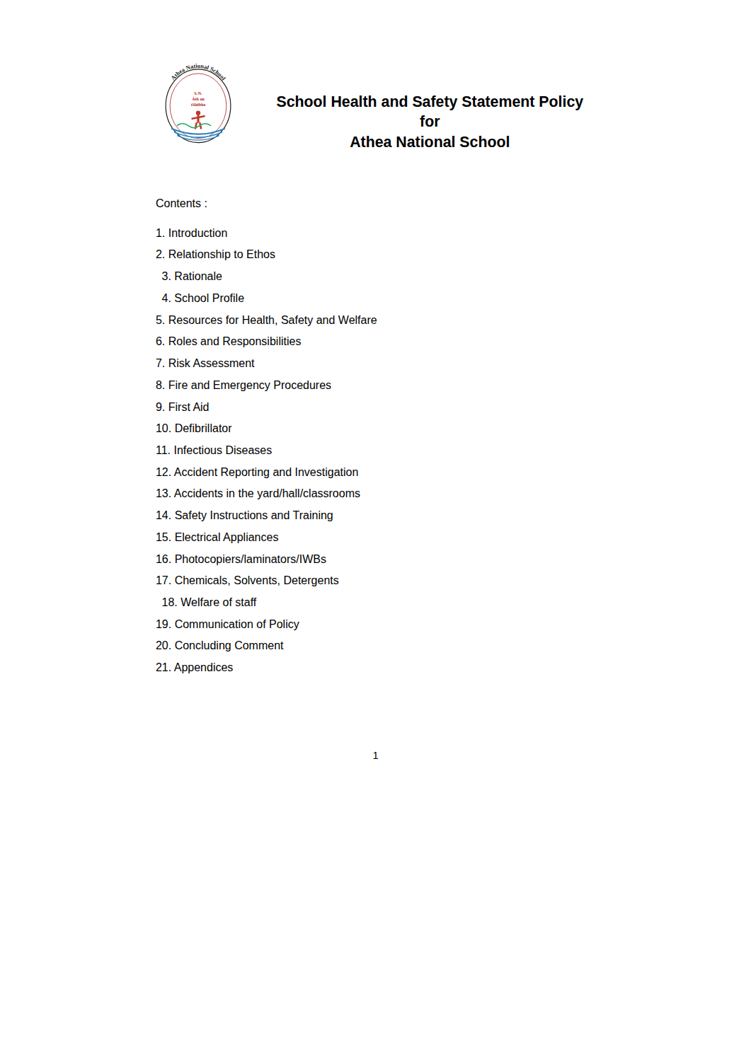Athea National School S.N. Áth an tSléibhe
School Health and Safety Statement Policy for Athea National School
Contents :
1. Introduction
2. Relationship to Ethos
3. Rationale
4. School Profile
5. Resources for Health, Safety and Welfare
6. Roles and Responsibilities
7. Risk Assessment
8. Fire and Emergency Procedures
9. First Aid
10. Defibrillator
11. Infectious Diseases
12. Accident Reporting and Investigation
13. Accidents in the yard/hall/classrooms
14. Safety Instructions and Training
15. Electrical Appliances
16. Photocopiers/laminators/IWBs
17. Chemicals, Solvents, Detergents
18. Welfare of staff
19. Communication of Policy
20. Concluding Comment
21. Appendices
1